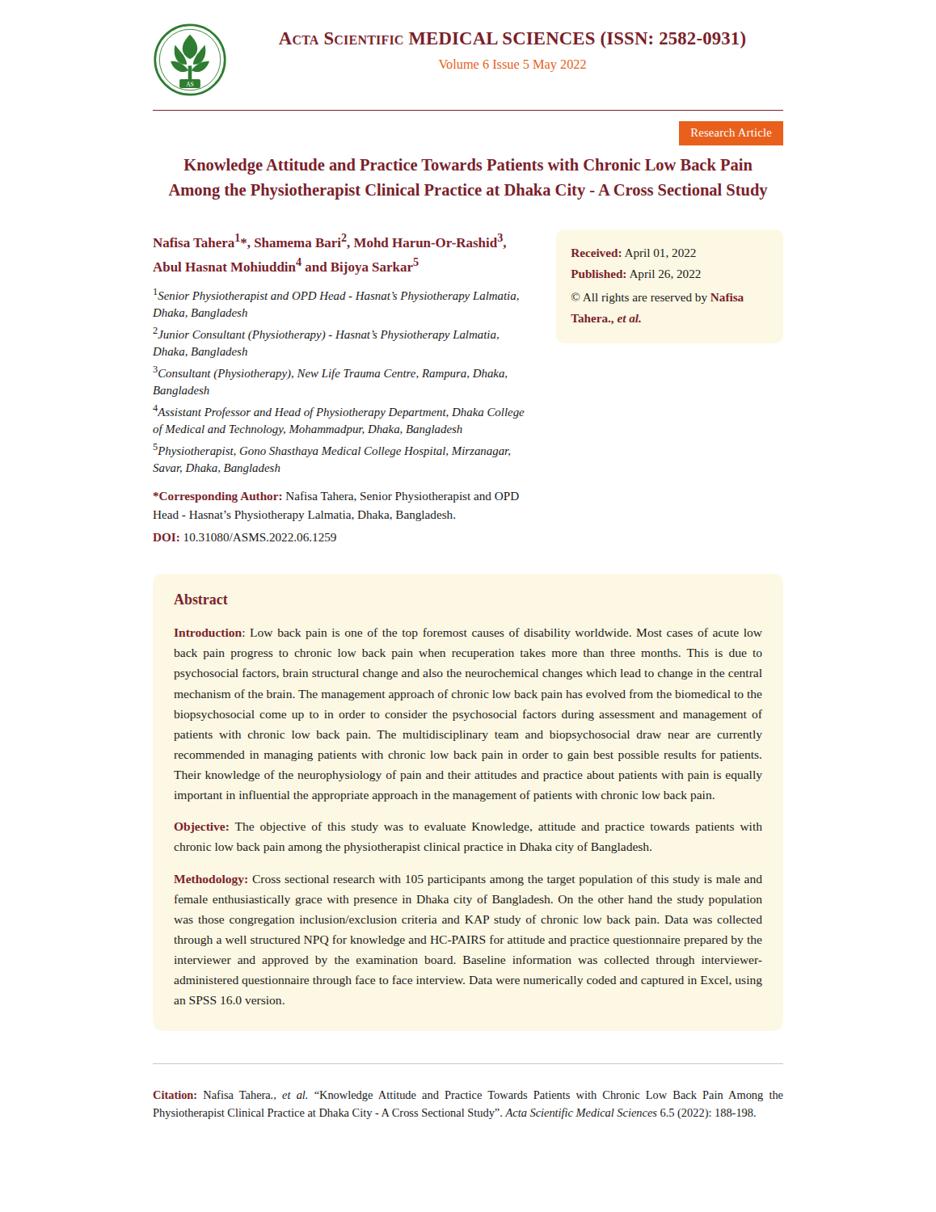AS
Acta Scientific MEDICAL SCIENCES (ISSN: 2582-0931)
Volume 6 Issue 5 May 2022
Research Article
Knowledge Attitude and Practice Towards Patients with Chronic Low Back Pain
Among the Physiotherapist Clinical Practice at Dhaka City - A Cross Sectional Study
Nafisa Tahera1*, Shamema Bari2, Mohd Harun-Or-Rashid3, Abul Hasnat Mohiuddin4 and Bijoya Sarkar5
1Senior Physiotherapist and OPD Head - Hasnat’s Physiotherapy Lalmatia, Dhaka, Bangladesh
2Junior Consultant (Physiotherapy) - Hasnat’s Physiotherapy Lalmatia, Dhaka, Bangladesh
3Consultant (Physiotherapy), New Life Trauma Centre, Rampura, Dhaka, Bangladesh
4Assistant Professor and Head of Physiotherapy Department, Dhaka College of Medical and Technology, Mohammadpur, Dhaka, Bangladesh
5Physiotherapist, Gono Shasthaya Medical College Hospital, Mirzanagar, Savar, Dhaka, Bangladesh
*Corresponding Author: Nafisa Tahera, Senior Physiotherapist and OPD Head - Hasnat’s Physiotherapy Lalmatia, Dhaka, Bangladesh.
DOI: 10.31080/ASMS.2022.06.1259
Received: April 01, 2022
Published: April 26, 2022
© All rights are reserved by Nafisa Tahera., et al.
Abstract
Introduction: Low back pain is one of the top foremost causes of disability worldwide. Most cases of acute low back pain progress to chronic low back pain when recuperation takes more than three months. This is due to psychosocial factors, brain structural change and also the neurochemical changes which lead to change in the central mechanism of the brain. The management approach of chronic low back pain has evolved from the biomedical to the biopsychosocial come up to in order to consider the psychosocial factors during assessment and management of patients with chronic low back pain. The multidisciplinary team and biopsychosocial draw near are currently recommended in managing patients with chronic low back pain in order to gain best possible results for patients. Their knowledge of the neurophysiology of pain and their attitudes and practice about patients with pain is equally important in influential the appropriate approach in the management of patients with chronic low back pain.
Objective: The objective of this study was to evaluate Knowledge, attitude and practice towards patients with chronic low back pain among the physiotherapist clinical practice in Dhaka city of Bangladesh.
Methodology: Cross sectional research with 105 participants among the target population of this study is male and female enthusiastically grace with presence in Dhaka city of Bangladesh. On the other hand the study population was those congregation inclusion/exclusion criteria and KAP study of chronic low back pain. Data was collected through a well structured NPQ for knowledge and HC-PAIRS for attitude and practice questionnaire prepared by the interviewer and approved by the examination board. Baseline information was collected through interviewer-administered questionnaire through face to face interview. Data were numerically coded and captured in Excel, using an SPSS 16.0 version.
Citation: Nafisa Tahera., et al. “Knowledge Attitude and Practice Towards Patients with Chronic Low Back Pain Among the Physiotherapist Clinical Practice at Dhaka City - A Cross Sectional Study”. Acta Scientific Medical Sciences 6.5 (2022): 188-198.